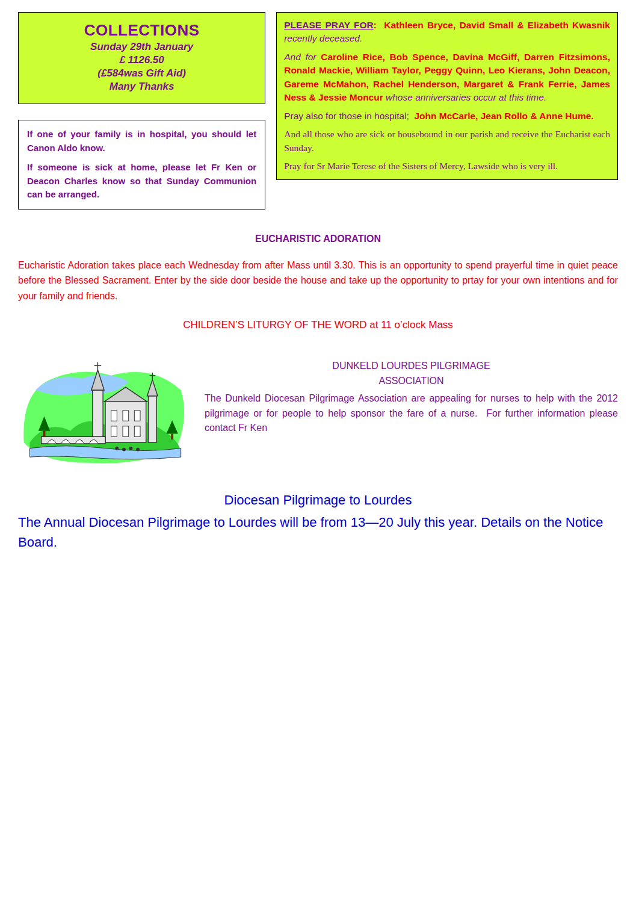COLLECTIONS
Sunday 29th January
£ 1126.50
(£584was Gift Aid)
Many Thanks
If one of your family is in hospital, you should let Canon Aldo know.
If someone is sick at home, please let Fr Ken or Deacon Charles know so that Sunday Communion can be arranged.
PLEASE PRAY FOR: Kathleen Bryce, David Small & Elizabeth Kwasnik recently deceased.
And for Caroline Rice, Bob Spence, Davina McGiff, Darren Fitzsimons, Ronald Mackie, William Taylor, Peggy Quinn, Leo Kierans, John Deacon, Gareme McMahon, Rachel Henderson, Margaret & Frank Ferrie, James Ness & Jessie Moncur whose anniversaries occur at this time.
Pray also for those in hospital; John McCarle, Jean Rollo & Anne Hume.
And all those who are sick or housebound in our parish and receive the Eucharist each Sunday.
Pray for Sr Marie Terese of the Sisters of Mercy, Lawside who is very ill.
EUCHARISTIC ADORATION
Eucharistic Adoration takes place each Wednesday from after Mass until 3.30. This is an opportunity to spend prayerful time in quiet peace before the Blessed Sacrament. Enter by the side door beside the house and take up the opportunity to prtay for your own intentions and for your family and friends.
CHILDREN’S LITURGY OF THE WORD at 11 o’clock Mass
DUNKELD LOURDES PILGRIMAGE
ASSOCIATION The Dunkeld Diocesan Pilgrimage Association are appealing for nurses to help with the 2012 pilgrimage or for people to help sponsor the fare of a nurse. For further information please contact Fr Ken
Diocesan Pilgrimage to Lourdes The Annual Diocesan Pilgrimage to Lourdes will be from 13—20 July this year. Details on the Notice Board.